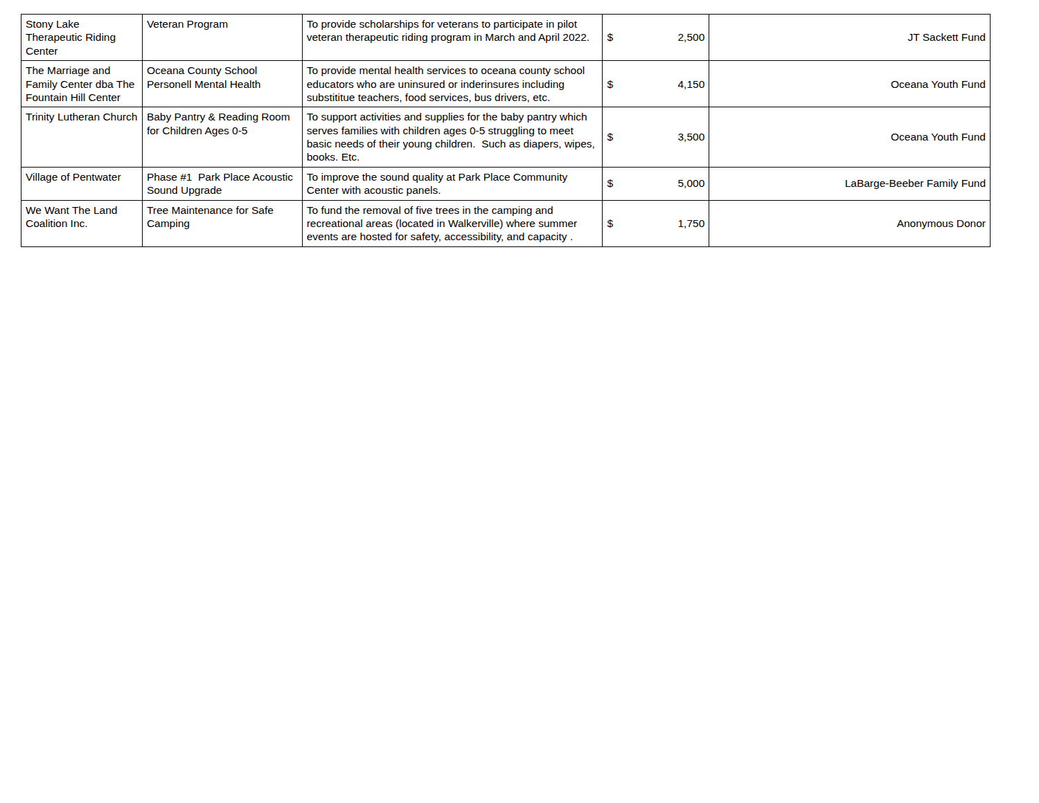| Stony Lake Therapeutic Riding Center | Veteran Program | To provide scholarships for veterans to participate in pilot veteran therapeutic riding program in March and April 2022. | $ | 2,500 | JT Sackett Fund |
| The Marriage and Family Center dba The Fountain Hill Center | Oceana County School Personell Mental Health | To provide mental health services to oceana county school educators who are uninsured or inderinsures including substititue teachers, food services, bus drivers, etc. | $ | 4,150 | Oceana Youth Fund |
| Trinity Lutheran Church | Baby Pantry & Reading Room for Children Ages 0-5 | To support activities and supplies for the baby pantry which serves families with children ages 0-5 struggling to meet basic needs of their young children. Such as diapers, wipes, books. Etc. | $ | 3,500 | Oceana Youth Fund |
| Village of Pentwater | Phase #1 Park Place Acoustic Sound Upgrade | To improve the sound quality at Park Place Community Center with acoustic panels. | $ | 5,000 | LaBarge-Beeber Family Fund |
| We Want The Land Coalition Inc. | Tree Maintenance for Safe Camping | To fund the removal of five trees in the camping and recreational areas (located in Walkerville) where summer events are hosted for safety, accessibility, and capacity . | $ | 1,750 | Anonymous Donor |